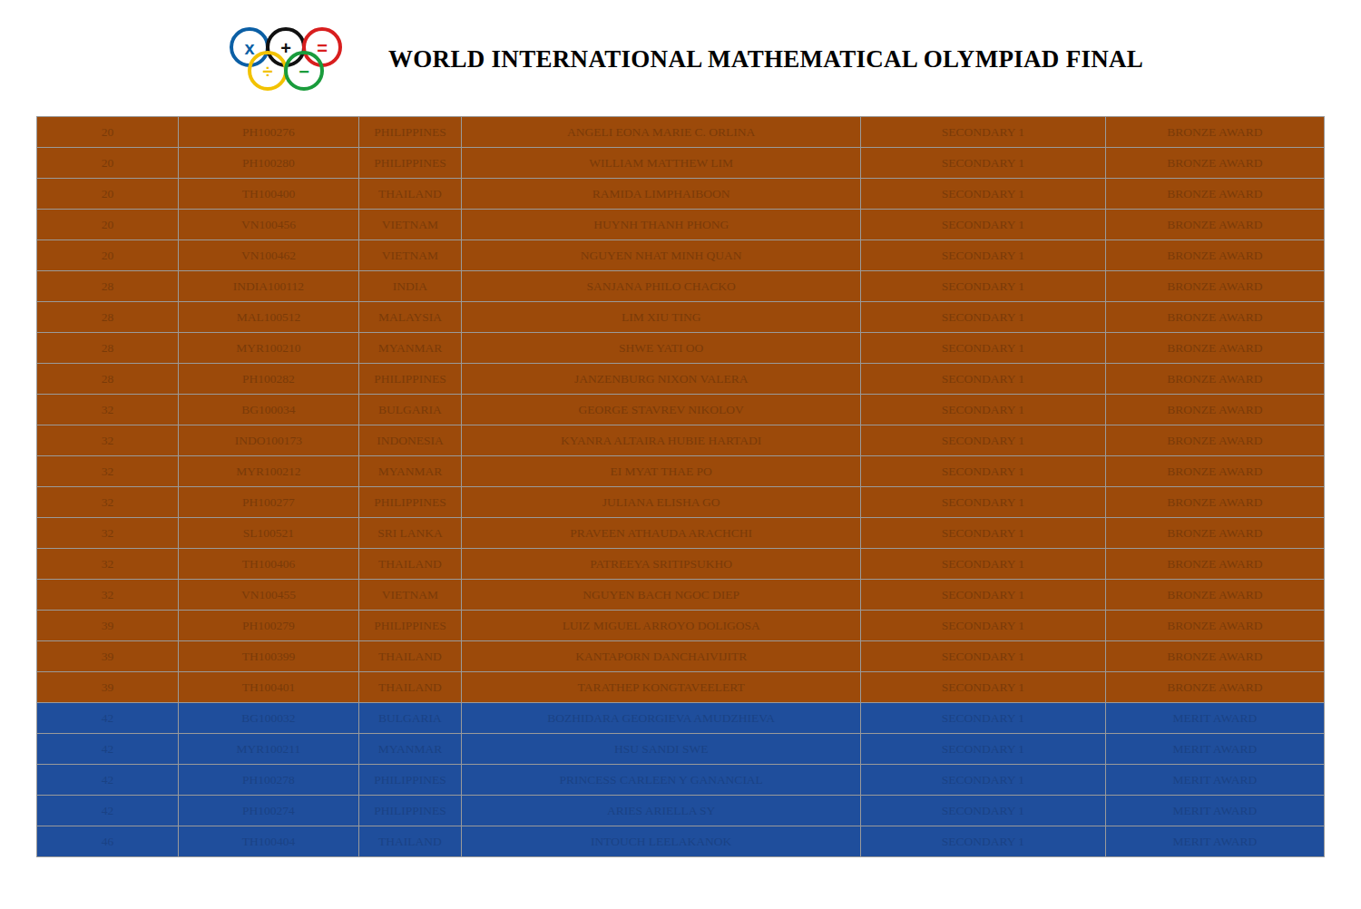x + = ÷ −
WORLD INTERNATIONAL MATHEMATICAL OLYMPIAD FINAL
| 20 | PH100276 | PHILIPPINES | ANGELI EONA MARIE C. ORLINA | SECONDARY 1 | BRONZE AWARD |
| 20 | PH100280 | PHILIPPINES | WILLIAM MATTHEW LIM | SECONDARY 1 | BRONZE AWARD |
| 20 | TH100400 | THAILAND | RAMIDA LIMPHAIBOON | SECONDARY 1 | BRONZE AWARD |
| 20 | VN100456 | VIETNAM | HUYNH THANH PHONG | SECONDARY 1 | BRONZE AWARD |
| 20 | VN100462 | VIETNAM | NGUYEN NHAT MINH QUAN | SECONDARY 1 | BRONZE AWARD |
| 28 | INDIA100112 | INDIA | SANJANA PHILO CHACKO | SECONDARY 1 | BRONZE AWARD |
| 28 | MAL100512 | MALAYSIA | LIM XIU TING | SECONDARY 1 | BRONZE AWARD |
| 28 | MYR100210 | MYANMAR | SHWE YATI OO | SECONDARY 1 | BRONZE AWARD |
| 28 | PH100282 | PHILIPPINES | JANZENBURG NIXON VALERA | SECONDARY 1 | BRONZE AWARD |
| 32 | BG100034 | BULGARIA | GEORGE STAVREV NIKOLOV | SECONDARY 1 | BRONZE AWARD |
| 32 | INDO100173 | INDONESIA | KYANRA ALTAIRA HUBIE HARTADI | SECONDARY 1 | BRONZE AWARD |
| 32 | MYR100212 | MYANMAR | EI MYAT THAE PO | SECONDARY 1 | BRONZE AWARD |
| 32 | PH100277 | PHILIPPINES | JULIANA ELISHA GO | SECONDARY 1 | BRONZE AWARD |
| 32 | SL100521 | SRI LANKA | PRAVEEN ATHAUDA ARACHCHI | SECONDARY 1 | BRONZE AWARD |
| 32 | TH100406 | THAILAND | PATREEYA SRITIPSUKHO | SECONDARY 1 | BRONZE AWARD |
| 32 | VN100455 | VIETNAM | NGUYEN BACH NGOC DIEP | SECONDARY 1 | BRONZE AWARD |
| 39 | PH100279 | PHILIPPINES | LUIZ MIGUEL ARROYO DOLIGOSA | SECONDARY 1 | BRONZE AWARD |
| 39 | TH100399 | THAILAND | KANTAPORN DANCHAIVIJITR | SECONDARY 1 | BRONZE AWARD |
| 39 | TH100401 | THAILAND | TARATHEP KONGTAVEELERT | SECONDARY 1 | BRONZE AWARD |
| 42 | BG100032 | BULGARIA | BOZHIDARA GEORGIEVA AMUDZHIEVA | SECONDARY 1 | MERIT AWARD |
| 42 | MYR100211 | MYANMAR | HSU SANDI SWE | SECONDARY 1 | MERIT AWARD |
| 42 | PH100278 | PHILIPPINES | PRINCESS CARLEEN Y GANANCIAL | SECONDARY 1 | MERIT AWARD |
| 42 | PH100274 | PHILIPPINES | ARIES ARIELLA SY | SECONDARY 1 | MERIT AWARD |
| 46 | TH100404 | THAILAND | INTOUCH LEELAKANOK | SECONDARY 1 | MERIT AWARD |